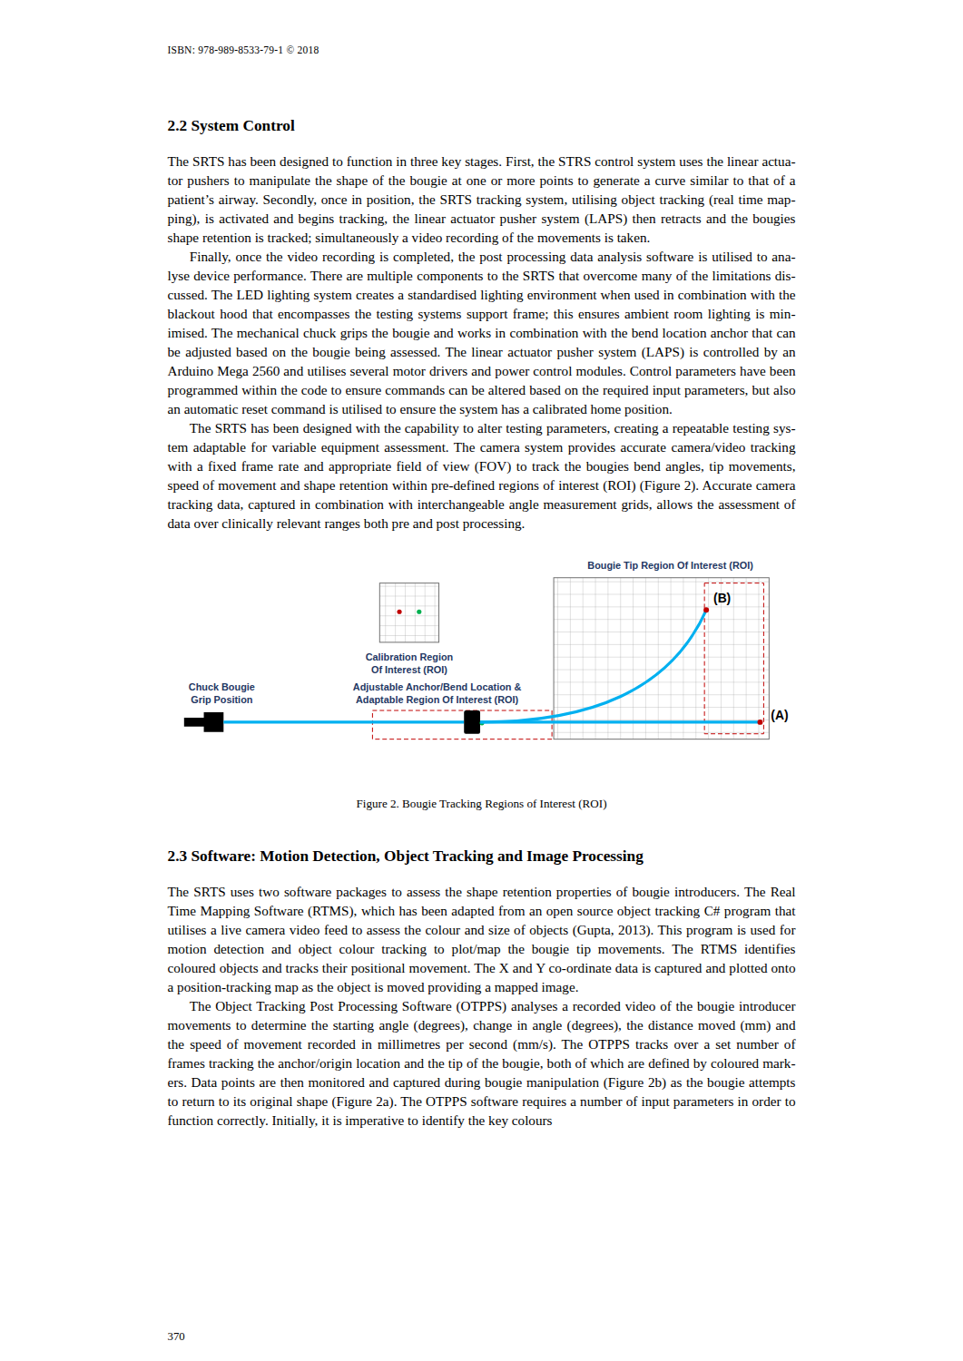ISBN: 978-989-8533-79-1 © 2018
2.2 System Control
The SRTS has been designed to function in three key stages. First, the STRS control system uses the linear actuator pushers to manipulate the shape of the bougie at one or more points to generate a curve similar to that of a patient’s airway. Secondly, once in position, the SRTS tracking system, utilising object tracking (real time mapping), is activated and begins tracking, the linear actuator pusher system (LAPS) then retracts and the bougies shape retention is tracked; simultaneously a video recording of the movements is taken.
Finally, once the video recording is completed, the post processing data analysis software is utilised to analyse device performance. There are multiple components to the SRTS that overcome many of the limitations discussed. The LED lighting system creates a standardised lighting environment when used in combination with the blackout hood that encompasses the testing systems support frame; this ensures ambient room lighting is minimised. The mechanical chuck grips the bougie and works in combination with the bend location anchor that can be adjusted based on the bougie being assessed. The linear actuator pusher system (LAPS) is controlled by an Arduino Mega 2560 and utilises several motor drivers and power control modules. Control parameters have been programmed within the code to ensure commands can be altered based on the required input parameters, but also an automatic reset command is utilised to ensure the system has a calibrated home position.
The SRTS has been designed with the capability to alter testing parameters, creating a repeatable testing system adaptable for variable equipment assessment. The camera system provides accurate camera/video tracking with a fixed frame rate and appropriate field of view (FOV) to track the bougies bend angles, tip movements, speed of movement and shape retention within pre-defined regions of interest (ROI) (Figure 2). Accurate camera tracking data, captured in combination with interchangeable angle measurement grids, allows the assessment of data over clinically relevant ranges both pre and post processing.
Bougie Tip Region Of Interest (ROI) Calibration Region Of Interest (ROI) Chuck Bougie Grip Position Adjustable Anchor/Bend Location & Adaptable Region Of Interest (ROI) (A) (B)
Figure 2. Bougie Tracking Regions of Interest (ROI)
2.3 Software: Motion Detection, Object Tracking and Image Processing
The SRTS uses two software packages to assess the shape retention properties of bougie introducers. The Real Time Mapping Software (RTMS), which has been adapted from an open source object tracking C# program that utilises a live camera video feed to assess the colour and size of objects (Gupta, 2013). This program is used for motion detection and object colour tracking to plot/map the bougie tip movements. The RTMS identifies coloured objects and tracks their positional movement. The X and Y co-ordinate data is captured and plotted onto a position-tracking map as the object is moved providing a mapped image.
The Object Tracking Post Processing Software (OTPPS) analyses a recorded video of the bougie introducer movements to determine the starting angle (degrees), change in angle (degrees), the distance moved (mm) and the speed of movement recorded in millimetres per second (mm/s). The OTPPS tracks over a set number of frames tracking the anchor/origin location and the tip of the bougie, both of which are defined by coloured markers. Data points are then monitored and captured during bougie manipulation (Figure 2b) as the bougie attempts to return to its original shape (Figure 2a). The OTPPS software requires a number of input parameters in order to function correctly. Initially, it is imperative to identify the key colours
370